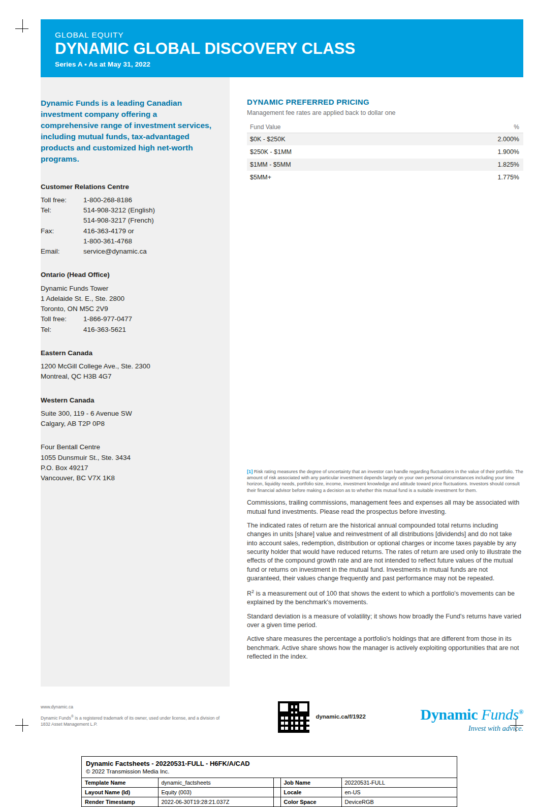Global Equity
Dynamic Global Discovery Class
Series A • As at May 31, 2022
Dynamic Funds is a leading Canadian investment company offering a comprehensive range of investment services, including mutual funds, tax-advantaged products and customized high net-worth programs.
Customer Relations Centre
Toll free: 1-800-268-8186 Tel: 514-908-3212 (English) 514-908-3217 (French) Fax: 416-363-4179 or 1-800-361-4768 Email: service@dynamic.ca
Ontario (Head Office)
Dynamic Funds Tower
1 Adelaide St. E., Ste. 2800
Toronto, ON M5C 2V9
Toll free: 1-866-977-0477 Tel: 416-363-5621
Eastern Canada
1200 McGill College Ave., Ste. 2300
Montreal, QC H3B 4G7
Western Canada
Suite 300, 119 - 6 Avenue SW
Calgary, AB T2P 0P8
Four Bentall Centre
1055 Dunsmuir St., Ste. 3434
P.O. Box 49217
Vancouver, BC V7X 1K8
Dynamic Preferred Pricing
Management fee rates are applied back to dollar one
| Fund Value | % |
| --- | --- |
| $0K - $250K | 2.000% |
| $250K - $1MM | 1.900% |
| $1MM - $5MM | 1.825% |
| $5MM+ | 1.775% |
[1] Risk rating measures the degree of uncertainty that an investor can handle regarding fluctuations in the value of their portfolio. The amount of risk associated with any particular investment depends largely on your own personal circumstances including your time horizon, liquidity needs, portfolio size, income, investment knowledge and attitude toward price fluctuations. Investors should consult their financial advisor before making a decision as to whether this mutual fund is a suitable investment for them.
Commissions, trailing commissions, management fees and expenses all may be associated with mutual fund investments. Please read the prospectus before investing.
The indicated rates of return are the historical annual compounded total returns including changes in units [share] value and reinvestment of all distributions [dividends] and do not take into account sales, redemption, distribution or optional charges or income taxes payable by any security holder that would have reduced returns. The rates of return are used only to illustrate the effects of the compound growth rate and are not intended to reflect future values of the mutual fund or returns on investment in the mutual fund. Investments in mutual funds are not guaranteed, their values change frequently and past performance may not be repeated.
R2 is a measurement out of 100 that shows the extent to which a portfolio's movements can be explained by the benchmark's movements.
Standard deviation is a measure of volatility; it shows how broadly the Fund's returns have varied over a given time period.
Active share measures the percentage a portfolio's holdings that are different from those in its benchmark. Active share shows how the manager is actively exploiting opportunities that are not reflected in the index.
www.dynamic.ca
Dynamic Funds® is a registered trademark of its owner, used under license, and a division of 1832 Asset Management L.P.
dynamic.ca/f/1922
Dynamic Funds®
Invest with advice.
Dynamic Factsheets - 20220531-FULL - H6FK/A/CAD
© 2022 Transmission Media Inc.
| Template Name | dynamic_factsheets | | Job Name | 20220531-FULL |
| Layout Name (Id) | Equity (003) | | Locale | en-US |
| Render Timestamp | 2022-06-30T19:28:21.037Z | | Color Space | DeviceRGB |